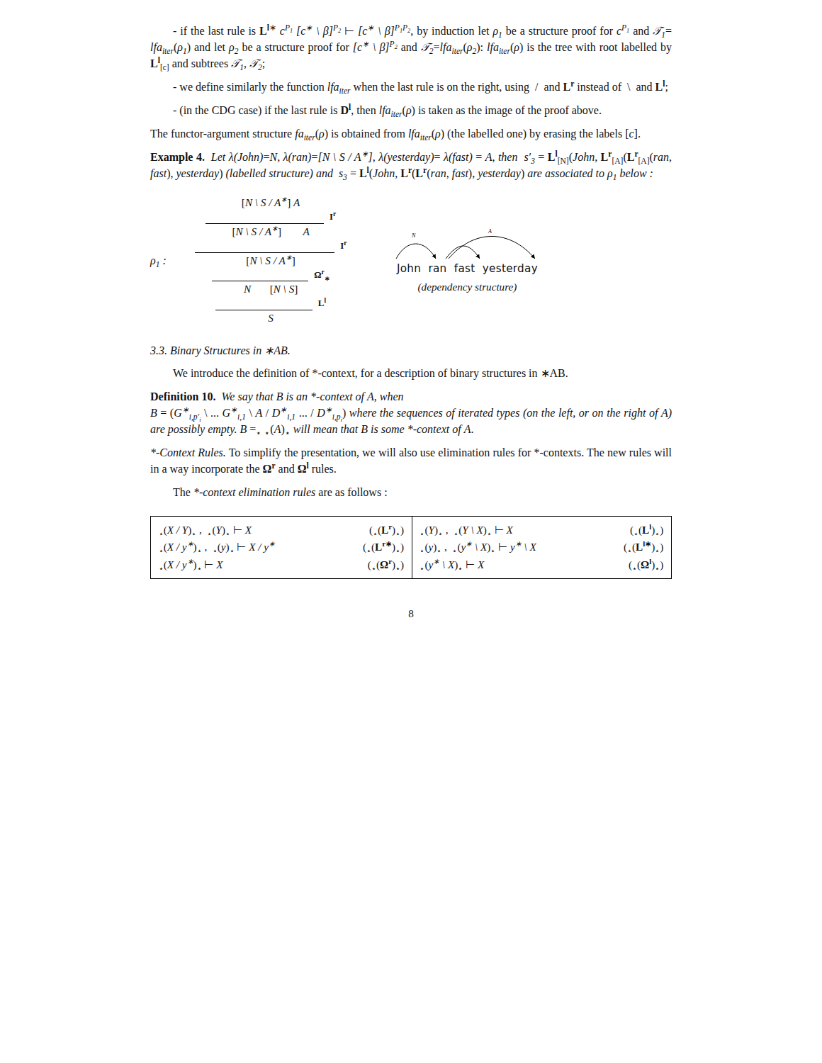- if the last rule is Ll∗ cP1 [c∗ \ β]P2 ⊢ [c∗ \ β]P1P2, by induction let ρ1 be a structure proof for cP1 and 𝒯1= lfaiter(ρ1) and let ρ2 be a structure proof for [c∗ \ β]P2 and 𝒯2=lfaiter(ρ2): lfaiter(ρ) is the tree with root labelled by Ll[c] and subtrees 𝒯1, 𝒯2;
- we define similarly the function lfaiter when the last rule is on the right, using / and Lr instead of \ and Ll;
- (in the CDG case) if the last rule is Dl, then lfaiter(ρ) is taken as the image of the proof above.
The functor-argument structure faiter(ρ) is obtained from lfaiter(ρ) (the labelled one) by erasing the labels [c].
Example 4. Let λ(John)=N, λ(ran)=[N \ S / A∗], λ(yesterday)= λ(fast) = A, then s′3 = Ll[N](John, Lr[A](Lr[A](ran, fast), yesterday) (labelled structure) and s3 = Ll(John, Lr(Lr(ran, fast), yesterday) are associated to ρ1 below :
ρ1 :
[N \ S / A∗] A Ir [N \ S / A∗] A Ir [N \ S / A∗] Ωr∗ N [N \ S] Ll S
N A
John ran fast yesterday
(dependency structure)
3.3. Binary Structures in ∗AB.
We introduce the definition of *-context, for a description of binary structures in ∗AB.
Definition 10. We say that B is an *-context of A, when
B = (G∗i,p′i \ ... G∗i,1 \ A / D∗i,1 ... / D∗i,pi) where the sequences of iterated types (on the left, or on the right of A) are possibly empty. B =⋆ ⋆(A)⋆ will mean that B is some *-context of A.
*-Context Rules. To simplify the presentation, we will also use elimination rules for *-contexts. The new rules will in a way incorporate the Ωr and Ωl rules.
The *-context elimination rules are as follows :
| ⋆ ( X / Y ) ⋆ , ⋆ ( Y ) ⋆ ⊢ X ( ⋆ ( L r ) ⋆ ) ⋆ ( X / y ∗ ) ⋆ , ⋆ ( y ) ⋆ ⊢ X / y ∗ ( ⋆ ( L r∗ ) ⋆ ) ⋆ ( X / y ∗ ) ⋆ ⊢ X ( ⋆ ( Ω r ) ⋆ ) | ⋆ ( Y ) ⋆ , ⋆ ( Y \ X ) ⋆ ⊢ X ( ⋆ ( L l ) ⋆ ) ⋆ ( y ) ⋆ , ⋆ ( y ∗ \ X ) ⋆ ⊢ y ∗ \ X ( ⋆ ( L l∗ ) ⋆ ) ⋆ ( y ∗ \ X ) ⋆ ⊢ X ( ⋆ ( Ω l ) ⋆ ) |
8